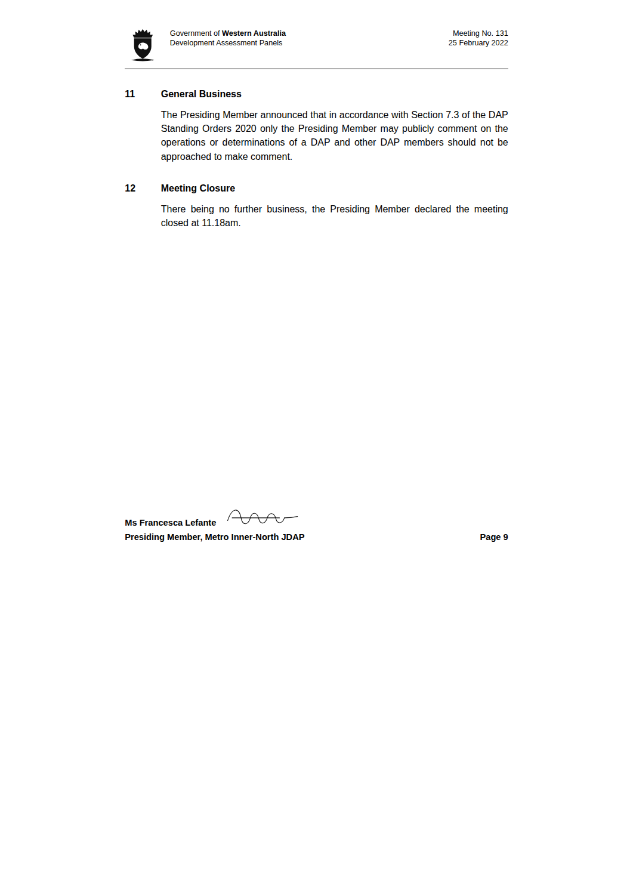Government of Western Australia
Development Assessment Panels
Meeting No. 131
25 February 2022
11
General Business
The Presiding Member announced that in accordance with Section 7.3 of the DAP Standing Orders 2020 only the Presiding Member may publicly comment on the operations or determinations of a DAP and other DAP members should not be approached to make comment.
12
Meeting Closure
There being no further business, the Presiding Member declared the meeting closed at 11.18am.
Ms Francesca Lefante
Presiding Member, Metro Inner-North JDAP Page 9